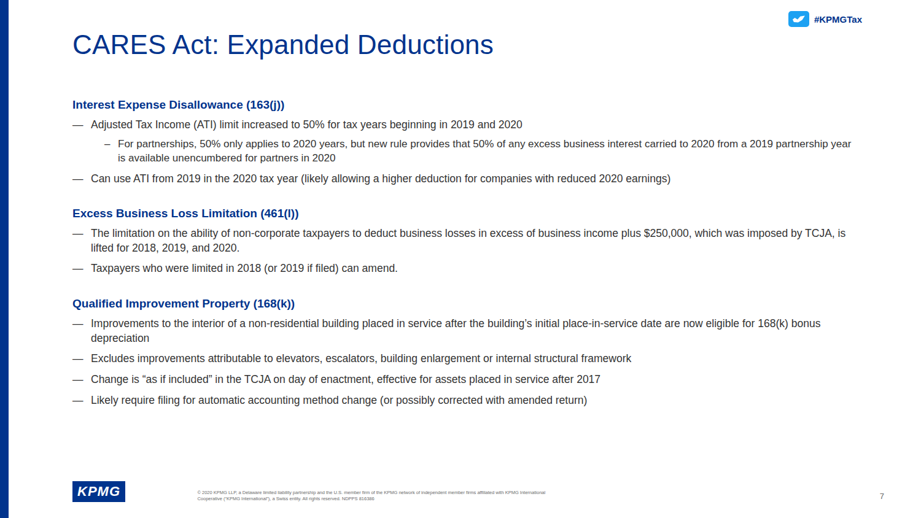#KPMGTax
CARES Act: Expanded Deductions
Interest Expense Disallowance (163(j))
Adjusted Tax Income (ATI) limit increased to 50% for tax years beginning in 2019 and 2020
For partnerships, 50% only applies to 2020 years, but new rule provides that 50% of any excess business interest carried to 2020 from a 2019 partnership year is available unencumbered for partners in 2020
Can use ATI from 2019 in the 2020 tax year (likely allowing a higher deduction for companies with reduced 2020 earnings)
Excess Business Loss Limitation (461(l))
The limitation on the ability of non-corporate taxpayers to deduct business losses in excess of business income plus $250,000, which was imposed by TCJA, is lifted for 2018, 2019, and 2020.
Taxpayers who were limited in 2018 (or 2019 if filed) can amend.
Qualified Improvement Property (168(k))
Improvements to the interior of a non-residential building placed in service after the building’s initial place-in-service date are now eligible for 168(k) bonus depreciation
Excludes improvements attributable to elevators, escalators, building enlargement or internal structural framework
Change is “as if included” in the TCJA on day of enactment, effective for assets placed in service after 2017
Likely require filing for automatic accounting method change (or possibly corrected with amended return)
KPMG
© 2020 KPMG LLP, a Delaware limited liability partnership and the U.S. member firm of the KPMG network of independent member firms affiliated with KPMG International
Cooperative (“KPMG International”), a Swiss entity. All rights reserved. NDPPS 816386
7